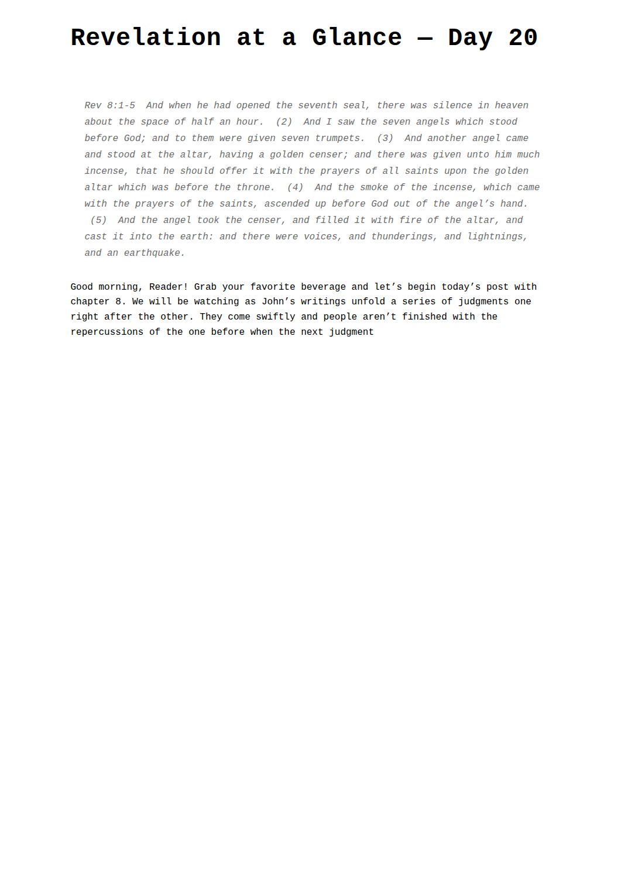Revelation at a Glance — Day 20
Rev 8:1-5 And when he had opened the seventh seal, there was silence in heaven about the space of half an hour. (2) And I saw the seven angels which stood before God; and to them were given seven trumpets. (3) And another angel came and stood at the altar, having a golden censer; and there was given unto him much incense, that he should offer it with the prayers of all saints upon the golden altar which was before the throne. (4) And the smoke of the incense, which came with the prayers of the saints, ascended up before God out of the angel’s hand. (5) And the angel took the censer, and filled it with fire of the altar, and cast it into the earth: and there were voices, and thunderings, and lightnings, and an earthquake.
Good morning, Reader! Grab your favorite beverage and let’s begin today’s post with chapter 8. We will be watching as John’s writings unfold a series of judgments one right after the other. They come swiftly and people aren’t finished with the repercussions of the one before when the next judgment